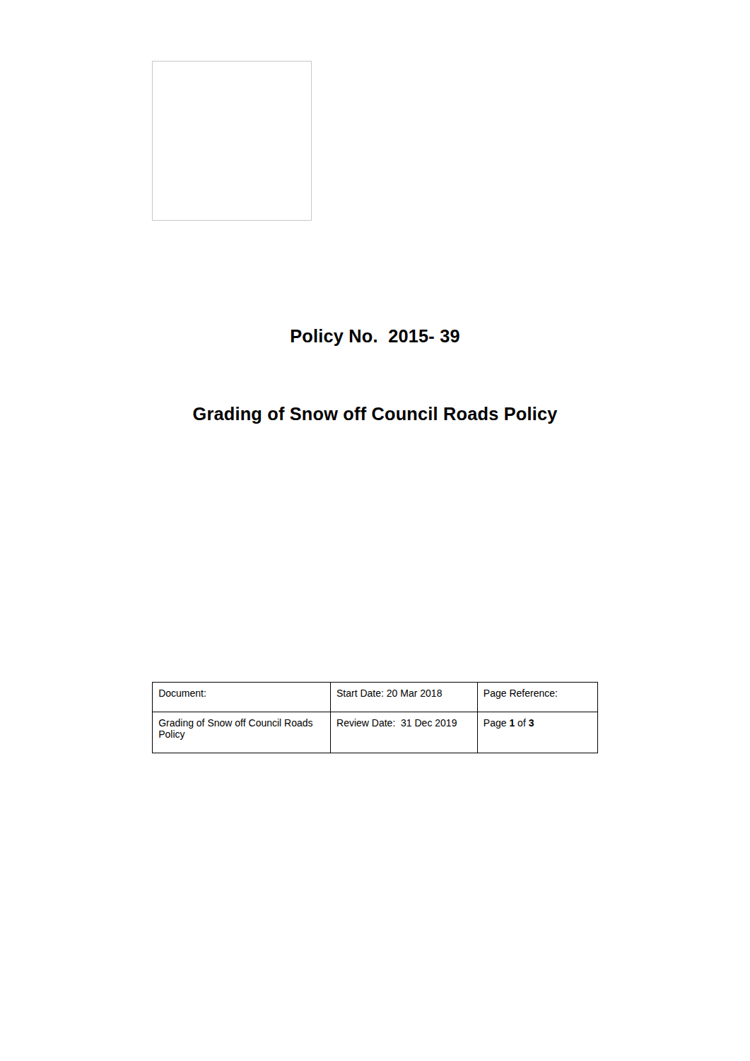Policy No. 2015- 39
Grading of Snow off Council Roads Policy
| Document: | Start Date: 20 Mar 2018 | Page Reference: |
| Grading of Snow off Council Roads Policy | Review Date: 31 Dec 2019 | Page 1 of 3 |